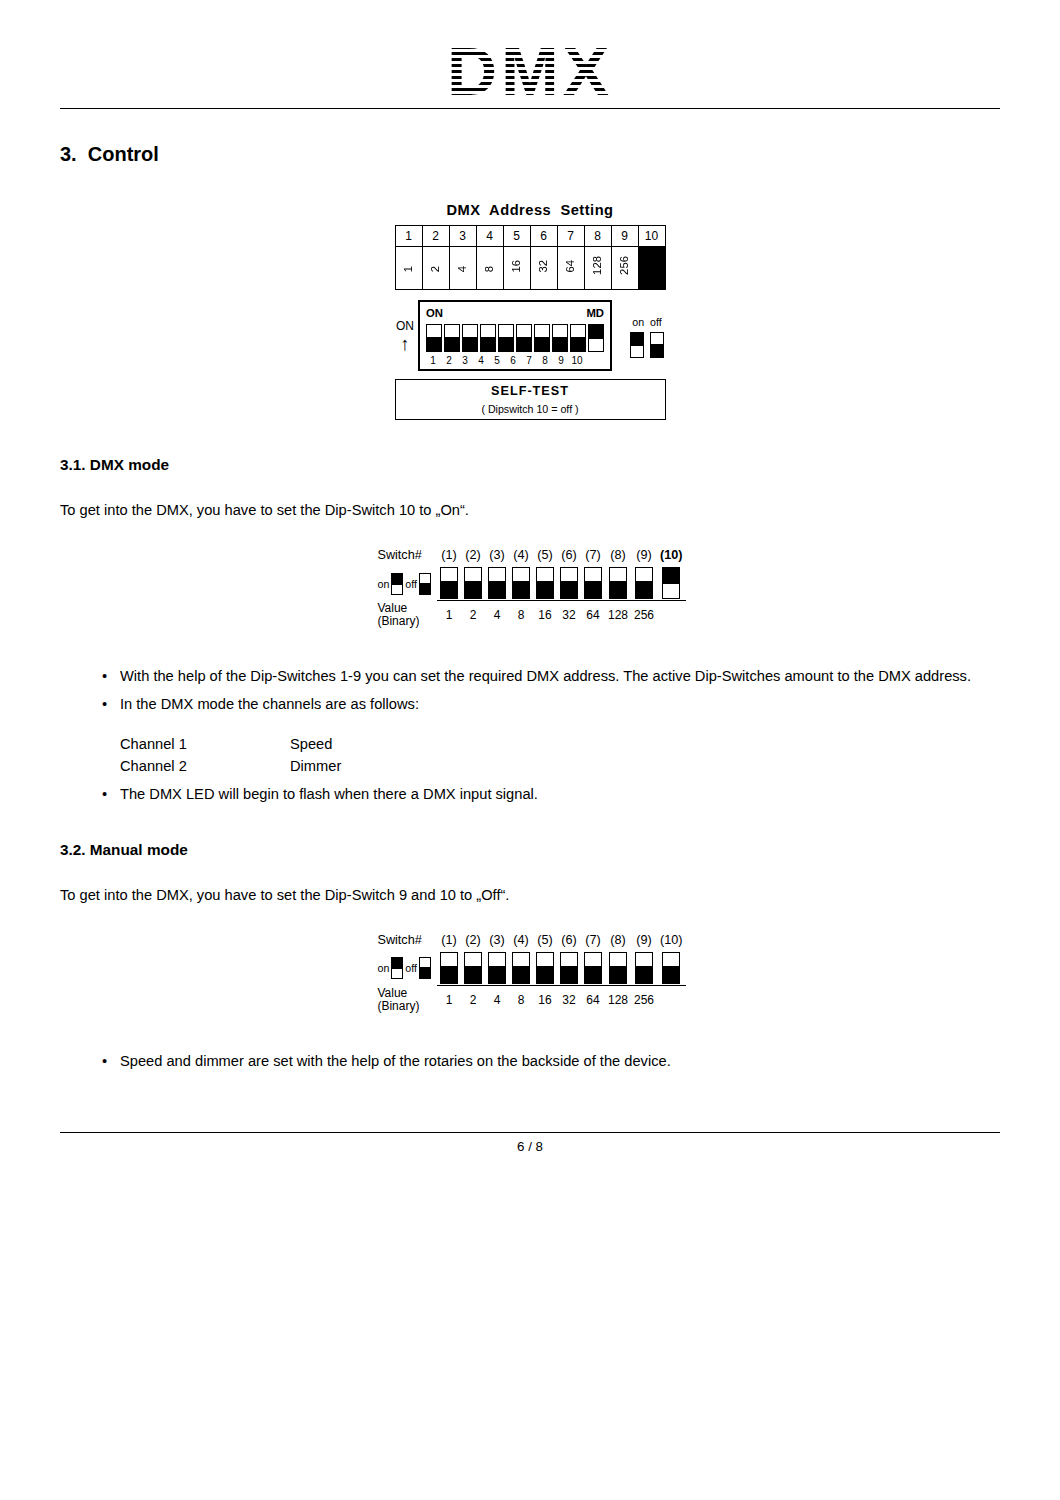DMX
3. Control
DMX Address Setting
| 1 | 2 | 3 | 4 | 5 | 6 | 7 | 8 | 9 | 10 |
| 1 | 2 | 4 | 8 | 16 | 32 | 64 | 128 | 256 | |
ON
↑
ON MD
12345 678910
on off
SELF-TEST ( Dipswitch 10 = off )
3.1. DMX mode
To get into the DMX, you have to set the Dip-Switch 10 to „On“.
| Switch# | (1) | (2) | (3) | (4) | (5) | (6) | (7) | (8) | (9) | (10) |
| on off | | | | | | | | | | |
| Value (Binary) | 1 | 2 | 4 | 8 | 16 | 32 | 64 | 128 | 256 | |
With the help of the Dip-Switches 1-9 you can set the required DMX address. The active Dip-Switches amount to the DMX address.
In the DMX mode the channels are as follows:
Channel 1 Speed
Channel 2 Dimmer
The DMX LED will begin to flash when there a DMX input signal.
3.2. Manual mode
To get into the DMX, you have to set the Dip-Switch 9 and 10 to „Off“.
| Switch# | (1) | (2) | (3) | (4) | (5) | (6) | (7) | (8) | (9) | (10) |
| on off | | | | | | | | | | |
| Value (Binary) | 1 | 2 | 4 | 8 | 16 | 32 | 64 | 128 | 256 | |
Speed and dimmer are set with the help of the rotaries on the backside of the device.
6 / 8